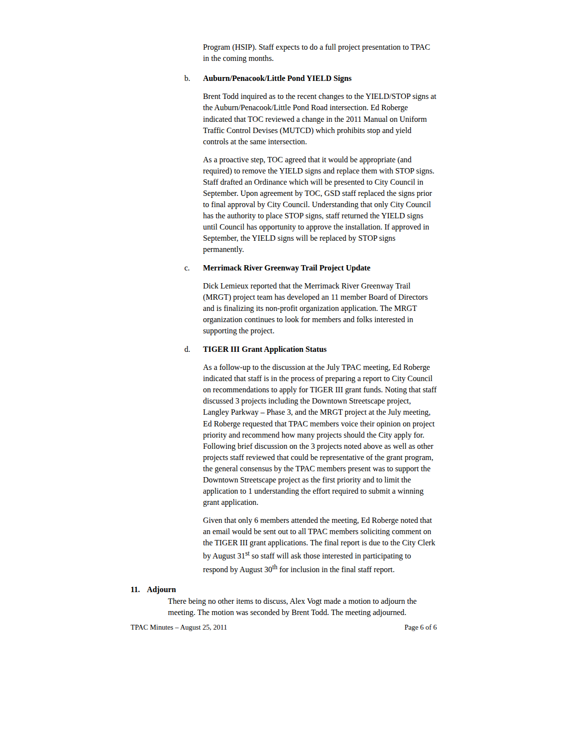Program (HSIP). Staff expects to do a full project presentation to TPAC in the coming months.
b.
Auburn/Penacook/Little Pond YIELD Signs
Brent Todd inquired as to the recent changes to the YIELD/STOP signs at the Auburn/Penacook/Little Pond Road intersection. Ed Roberge indicated that TOC reviewed a change in the 2011 Manual on Uniform Traffic Control Devises (MUTCD) which prohibits stop and yield controls at the same intersection.
As a proactive step, TOC agreed that it would be appropriate (and required) to remove the YIELD signs and replace them with STOP signs. Staff drafted an Ordinance which will be presented to City Council in September. Upon agreement by TOC, GSD staff replaced the signs prior to final approval by City Council. Understanding that only City Council has the authority to place STOP signs, staff returned the YIELD signs until Council has opportunity to approve the installation. If approved in September, the YIELD signs will be replaced by STOP signs permanently.
c.
Merrimack River Greenway Trail Project Update
Dick Lemieux reported that the Merrimack River Greenway Trail (MRGT) project team has developed an 11 member Board of Directors and is finalizing its non-profit organization application. The MRGT organization continues to look for members and folks interested in supporting the project.
d.
TIGER III Grant Application Status
As a follow-up to the discussion at the July TPAC meeting, Ed Roberge indicated that staff is in the process of preparing a report to City Council on recommendations to apply for TIGER III grant funds. Noting that staff discussed 3 projects including the Downtown Streetscape project, Langley Parkway – Phase 3, and the MRGT project at the July meeting, Ed Roberge requested that TPAC members voice their opinion on project priority and recommend how many projects should the City apply for. Following brief discussion on the 3 projects noted above as well as other projects staff reviewed that could be representative of the grant program, the general consensus by the TPAC members present was to support the Downtown Streetscape project as the first priority and to limit the application to 1 understanding the effort required to submit a winning grant application.
Given that only 6 members attended the meeting, Ed Roberge noted that an email would be sent out to all TPAC members soliciting comment on the TIGER III grant applications. The final report is due to the City Clerk by August 31st so staff will ask those interested in participating to respond by August 30th for inclusion in the final staff report.
11.
Adjourn
There being no other items to discuss, Alex Vogt made a motion to adjourn the meeting. The motion was seconded by Brent Todd. The meeting adjourned.
TPAC Minutes – August 25, 2011 Page 6 of 6